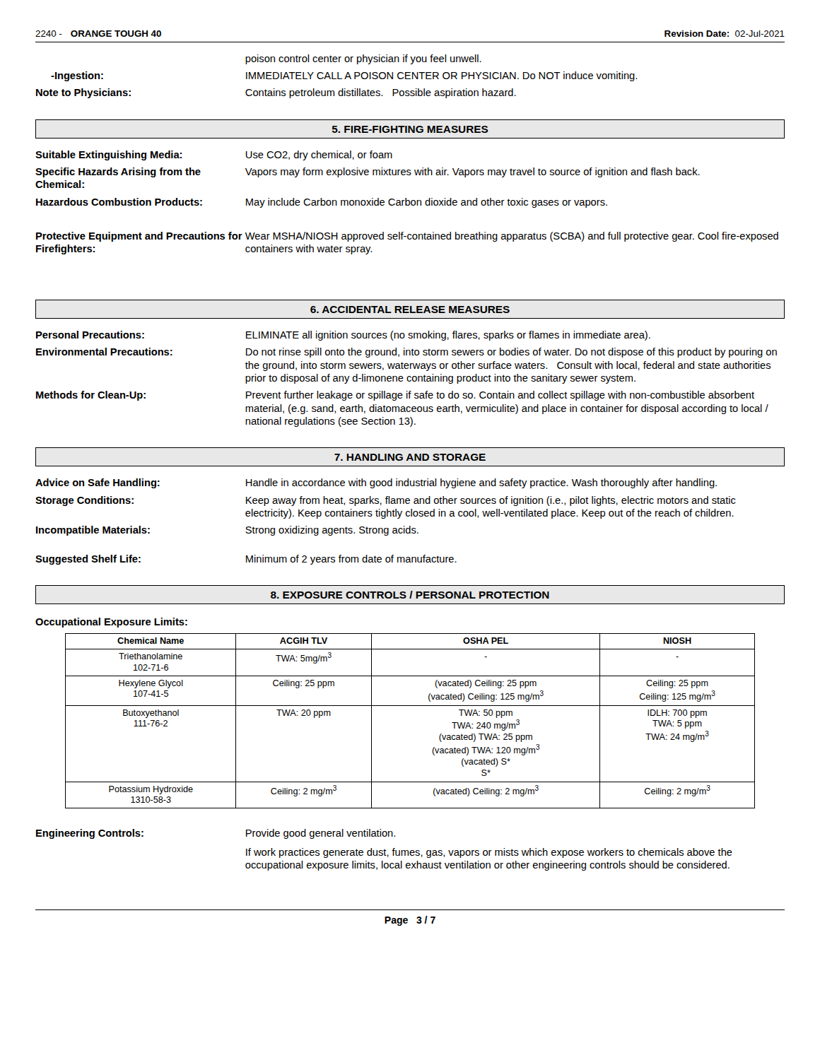2240 -ORANGE TOUGH 40
Revision Date: 02-Jul-2021
| | poison control center or physician if you feel unwell. |
| -Ingestion: | IMMEDIATELY CALL A POISON CENTER OR PHYSICIAN. Do NOT induce vomiting. |
| Note to Physicians: | Contains petroleum distillates. Possible aspiration hazard. |
5. FIRE-FIGHTING MEASURES
| Suitable Extinguishing Media: | Use CO2, dry chemical, or foam |
| Specific Hazards Arising from the Chemical: | Vapors may form explosive mixtures with air. Vapors may travel to source of ignition and flash back. |
| Hazardous Combustion Products: | May include Carbon monoxide Carbon dioxide and other toxic gases or vapors. |
| Protective Equipment and Precautions for Firefighters: | Wear MSHA/NIOSH approved self-contained breathing apparatus (SCBA) and full protective gear. Cool fire-exposed containers with water spray. |
6. ACCIDENTAL RELEASE MEASURES
| Personal Precautions: | ELIMINATE all ignition sources (no smoking, flares, sparks or flames in immediate area). |
| Environmental Precautions: | Do not rinse spill onto the ground, into storm sewers or bodies of water. Do not dispose of this product by pouring on the ground, into storm sewers, waterways or other surface waters. Consult with local, federal and state authorities prior to disposal of any d-limonene containing product into the sanitary sewer system. |
| Methods for Clean-Up: | Prevent further leakage or spillage if safe to do so. Contain and collect spillage with non-combustible absorbent material, (e.g. sand, earth, diatomaceous earth, vermiculite) and place in container for disposal according to local / national regulations (see Section 13). |
7. HANDLING AND STORAGE
| Advice on Safe Handling: | Handle in accordance with good industrial hygiene and safety practice. Wash thoroughly after handling. |
| Storage Conditions: | Keep away from heat, sparks, flame and other sources of ignition (i.e., pilot lights, electric motors and static electricity). Keep containers tightly closed in a cool, well-ventilated place. Keep out of the reach of children. |
| Incompatible Materials: | Strong oxidizing agents. Strong acids. |
| Suggested Shelf Life: | Minimum of 2 years from date of manufacture. |
8. EXPOSURE CONTROLS / PERSONAL PROTECTION
Occupational Exposure Limits:
| Chemical Name | ACGIH TLV | OSHA PEL | NIOSH |
| --- | --- | --- | --- |
| Triethanolamine 102-71-6 | TWA: 5mg/m 3 | - | - |
| Hexylene Glycol 107-41-5 | Ceiling: 25 ppm | (vacated) Ceiling: 25 ppm (vacated) Ceiling: 125 mg/m 3 | Ceiling: 25 ppm Ceiling: 125 mg/m 3 |
| Butoxyethanol 111-76-2 | TWA: 20 ppm | TWA: 50 ppm TWA: 240 mg/m 3 (vacated) TWA: 25 ppm (vacated) TWA: 120 mg/m 3 (vacated) S* S* | IDLH: 700 ppm TWA: 5 ppm TWA: 24 mg/m 3 |
| Potassium Hydroxide 1310-58-3 | Ceiling: 2 mg/m 3 | (vacated) Ceiling: 2 mg/m 3 | Ceiling: 2 mg/m 3 |
| Engineering Controls: | Provide good general ventilation. If work practices generate dust, fumes, gas, vapors or mists which expose workers to chemicals above the occupational exposure limits, local exhaust ventilation or other engineering controls should be considered. |
Page 3 / 7